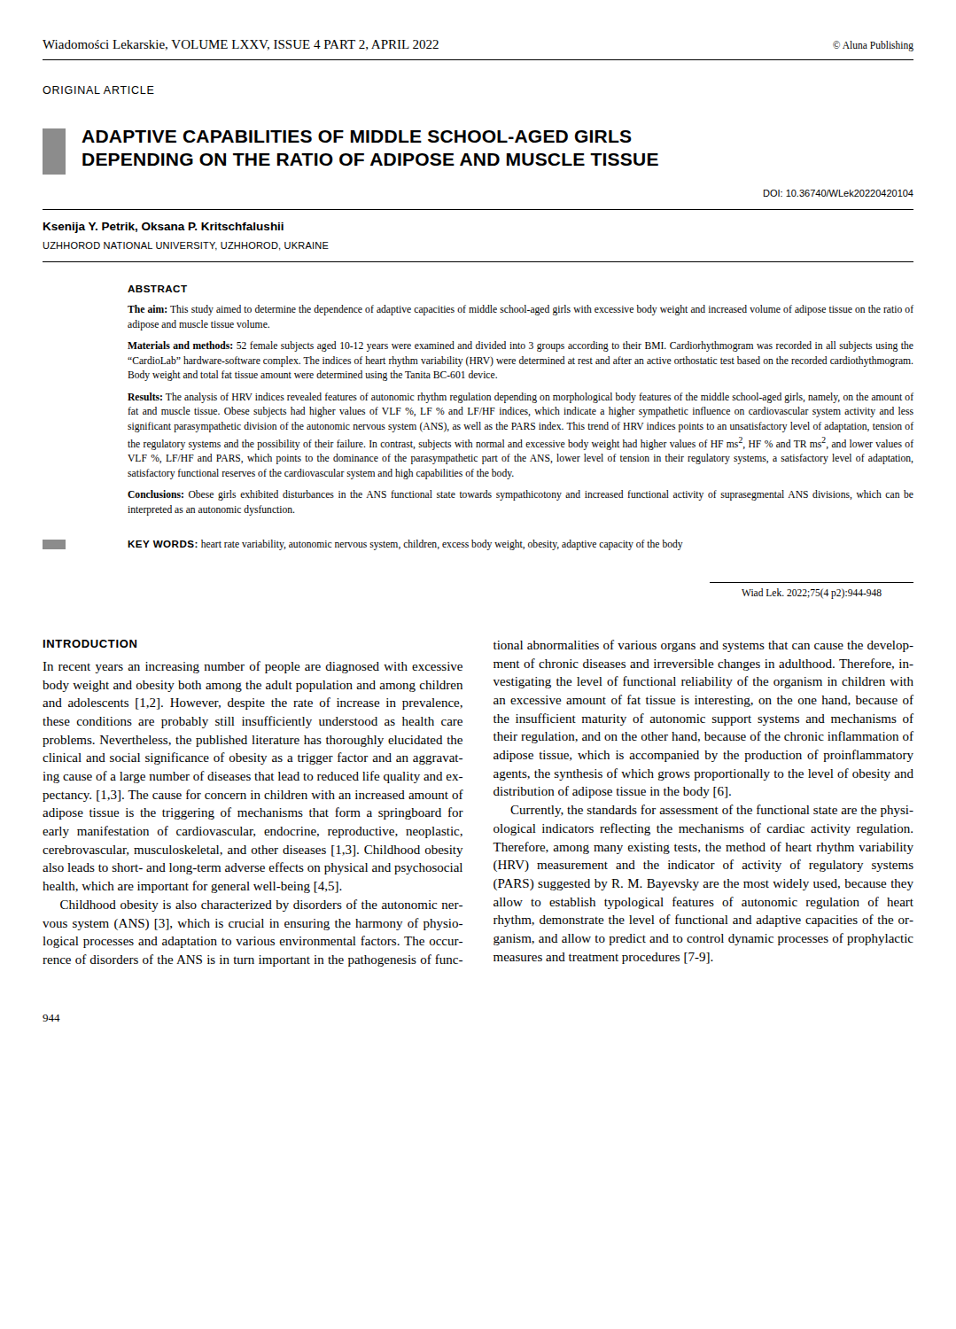Wiadomości Lekarskie, VOLUME LXXV, ISSUE 4 PART 2, APRIL 2022
© Aluna Publishing
ORIGINAL ARTICLE
Adaptive capabilities of middle school-aged girls
depending on the ratio of adipose and muscle tissue
DOI: 10.36740/WLek20220420104
Ksenija Y. Petrik, Oksana P. Kritschfalushii
UZHHOROD NATIONAL UNIVERSITY, UZHHOROD, UKRAINE
ABSTRACT
The aim: This study aimed to determine the dependence of adaptive capacities of middle school-aged girls with excessive body weight and increased volume of adipose tissue on the ratio of adipose and muscle tissue volume.
Materials and methods: 52 female subjects aged 10-12 years were examined and divided into 3 groups according to their BMI. Cardiorhythmogram was recorded in all subjects using the “CardioLab” hardware-software complex. The indices of heart rhythm variability (HRV) were determined at rest and after an active orthostatic test based on the recorded cardiothythmogram. Body weight and total fat tissue amount were determined using the Tanita BC-601 device.
Results: The analysis of HRV indices revealed features of autonomic rhythm regulation depending on morphological body features of the middle school-aged girls, namely, on the amount of fat and muscle tissue. Obese subjects had higher values of VLF %, LF % and LF/HF indices, which indicate a higher sympathetic influence on cardiovascular system activity and less significant parasympathetic division of the autonomic nervous system (ANS), as well as the PARS index. This trend of HRV indices points to an unsatisfactory level of adaptation, tension of the regulatory systems and the possibility of their failure. In contrast, subjects with normal and excessive body weight had higher values of HF ms2, HF % and TR ms2, and lower values of VLF %, LF/HF and PARS, which points to the dominance of the parasympathetic part of the ANS, lower level of tension in their regulatory systems, a satisfactory level of adaptation, satisfactory functional reserves of the cardiovascular system and high capabilities of the body.
Conclusions: Obese girls exhibited disturbances in the ANS functional state towards sympathicotony and increased functional activity of suprasegmental ANS divisions, which can be interpreted as an autonomic dysfunction.
KEY WORDS: heart rate variability, autonomic nervous system, children, excess body weight, obesity, adaptive capacity of the body
Wiad Lek. 2022;75(4 p2):944-948
INTRODUCTION
In recent years an increasing number of people are diagnosed with excessive body weight and obesity both among the adult population and among children and adolescents [1,2]. However, despite the rate of increase in prevalence, these conditions are probably still insufficiently understood as health care problems. Nevertheless, the published literature has thoroughly elucidated the clinical and social significance of obesity as a trigger factor and an aggravating cause of a large number of diseases that lead to reduced life quality and expectancy. [1,3]. The cause for concern in children with an increased amount of adipose tissue is the triggering of mechanisms that form a springboard for early manifestation of cardiovascular, endocrine, reproductive, neoplastic, cerebrovascular, musculoskeletal, and other diseases [1,3]. Childhood obesity also leads to short- and long-term adverse effects on physical and psychosocial health, which are important for general well-being [4,5].
Childhood obesity is also characterized by disorders of the autonomic nervous system (ANS) [3], which is crucial in ensuring the harmony of physiological processes and adaptation to various environmental factors. The occurrence of disorders of the ANS is in turn important in the pathogenesis of functional abnormalities of various organs and systems that can cause the development of chronic diseases and irreversible changes in adulthood. Therefore, investigating the level of functional reliability of the organism in children with an excessive amount of fat tissue is interesting, on the one hand, because of the insufficient maturity of autonomic support systems and mechanisms of their regulation, and on the other hand, because of the chronic inflammation of adipose tissue, which is accompanied by the production of proinflammatory agents, the synthesis of which grows proportionally to the level of obesity and distribution of adipose tissue in the body [6].
Currently, the standards for assessment of the functional state are the physiological indicators reflecting the mechanisms of cardiac activity regulation. Therefore, among many existing tests, the method of heart rhythm variability (HRV) measurement and the indicator of activity of regulatory systems (PARS) suggested by R. M. Bayevsky are the most widely used, because they allow to establish typological features of autonomic regulation of heart rhythm, demonstrate the level of functional and adaptive capacities of the organism, and allow to predict and to control dynamic processes of prophylactic measures and treatment procedures [7-9].
944